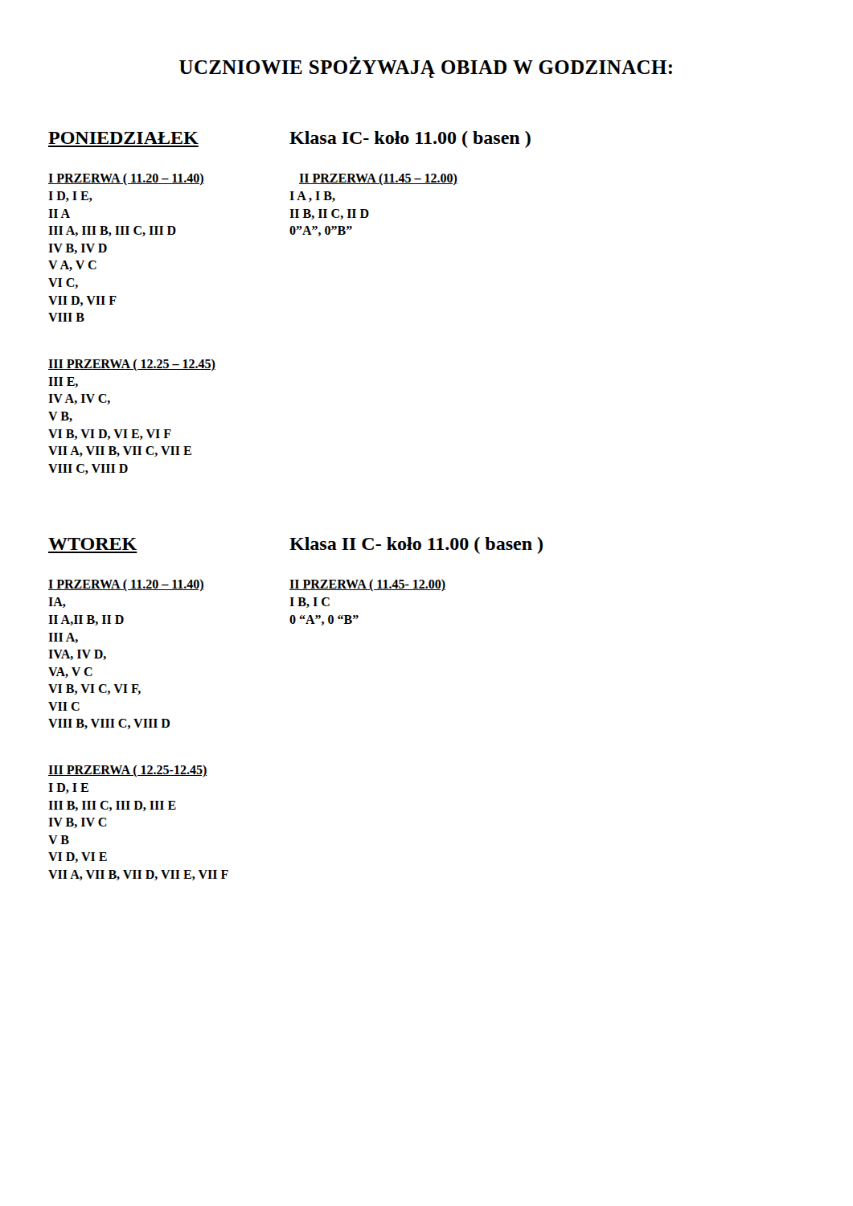UCZNIOWIE SPOŻYWAJĄ OBIAD W GODZINACH:
PONIEDZIAŁEK
Klasa IC- koło 11.00 ( basen )
I PRZERWA ( 11.20 – 11.40)
I D, I E,
II A
III A, III B, III C, III D
IV B, IV D
V A, V C
VI C,
VII D, VII F
VIII B
II PRZERWA (11.45 – 12.00)
I A , I B,
II B, II C, II D
0”A”, 0”B”
III PRZERWA ( 12.25 – 12.45)
III E,
IV A, IV C,
V B,
VI B, VI D, VI E, VI F
VII A, VII B, VII C, VII E
VIII C, VIII D
WTOREK
Klasa II C- koło 11.00 ( basen )
I PRZERWA ( 11.20 – 11.40)
IA,
II A,II B, II D
III A,
IVA, IV D,
VA, V C
VI B, VI C, VI F,
VII C
VIII B, VIII C, VIII D
II PRZERWA ( 11.45- 12.00)
I B, I C
0 “A”, 0 “B”
III PRZERWA ( 12.25-12.45)
I D, I E
III B, III C, III D, III E
IV B, IV C
V B
VI D, VI E
VII A, VII B, VII D, VII E, VII F